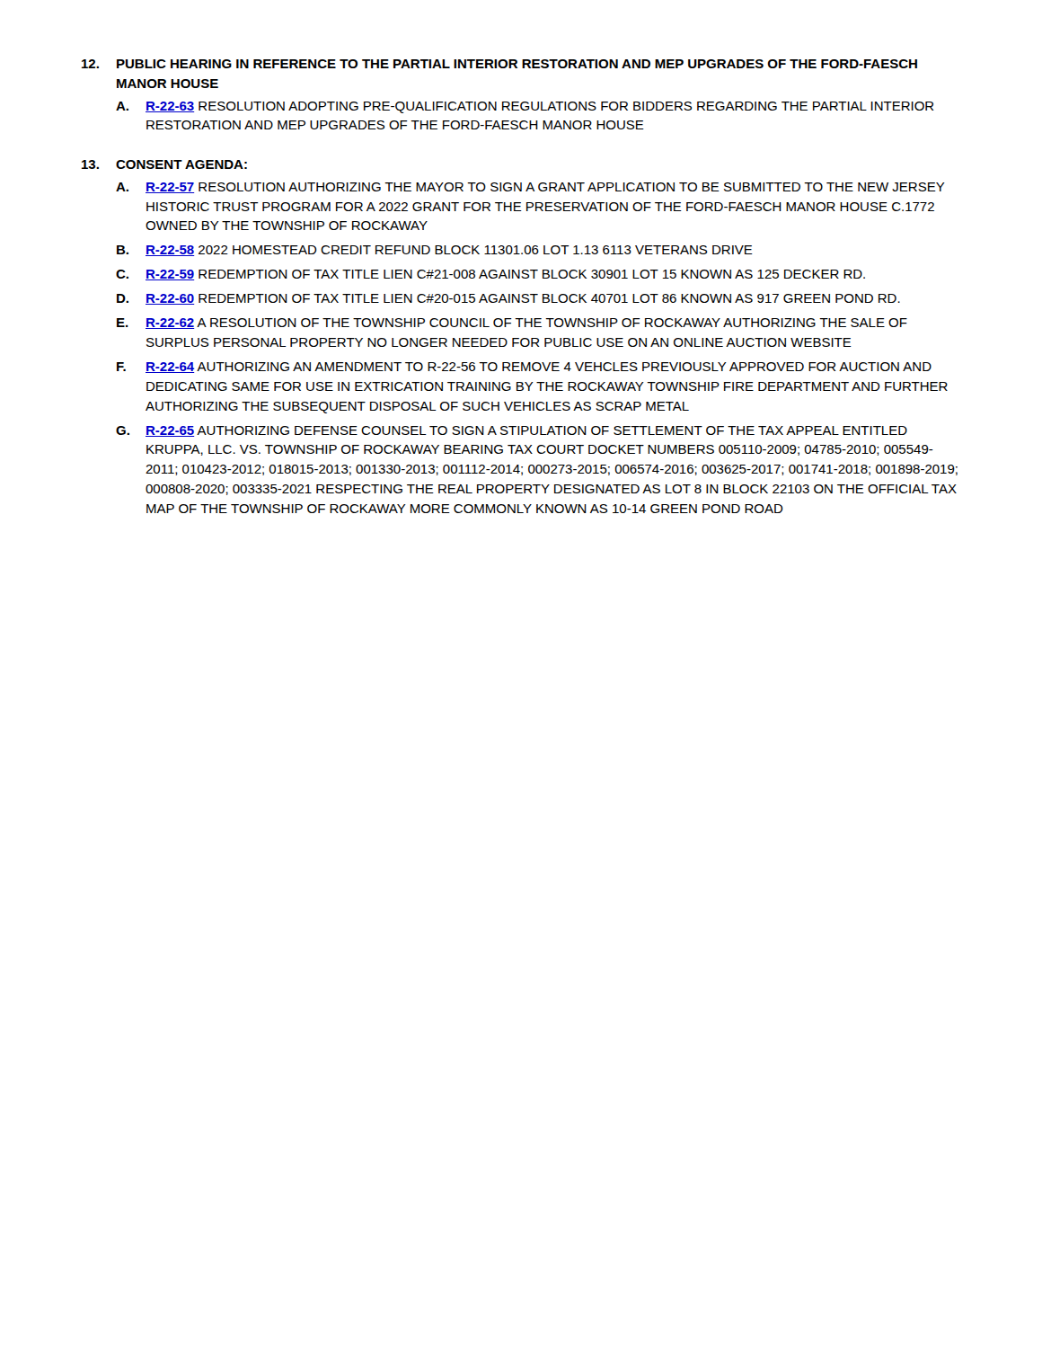12. Public hearing in reference to the partial interior restoration and MEP upgrades of the Ford-Faesch Manor House
A. R-22-63 Resolution adopting pre-qualification regulations for bidders regarding the partial interior restoration and MEP upgrades of the Ford-Faesch Manor House
13. Consent Agenda:
A. R-22-57 Resolution authorizing the Mayor to sign a grant application to be submitted to the New Jersey Historic Trust Program for a 2022 grant for the preservation of the Ford-Faesch Manor House c.1772 owned by the Township of Rockaway
B. R-22-58 2022 Homestead credit refund Block 11301.06 Lot 1.13 6113 Veterans Drive
C. R-22-59 Redemption of tax title lien C#21-008 against Block 30901 Lot 15 known as 125 Decker Rd.
D. R-22-60 Redemption of tax title lien C#20-015 against Block 40701 Lot 86 known as 917 Green Pond Rd.
E. R-22-62 A resolution of the Township Council of the Township of Rockaway authorizing the sale of surplus personal property no longer needed for public use on an online auction website
F. R-22-64 Authorizing an amendment to R-22-56 to remove 4 vehcles previously approved for auction and dedicating same for use in extrication training by the Rockaway Township Fire Department and further authorizing the subsequent disposal of such vehicles as scrap metal
G. R-22-65 Authorizing defense counsel to sign a stipulation of settlement of the tax appeal entitled Kruppa, LLC. vs. Township of Rockaway bearing tax court docket numbers 005110-2009; 04785-2010; 005549-2011; 010423-2012; 018015-2013; 001330-2013; 001112-2014; 000273-2015; 006574-2016; 003625-2017; 001741-2018; 001898-2019; 000808-2020; 003335-2021 respecting the real property designated as Lot 8 in Block 22103 on the official tax map of the Township of Rockaway more commonly known as 10-14 Green Pond Road